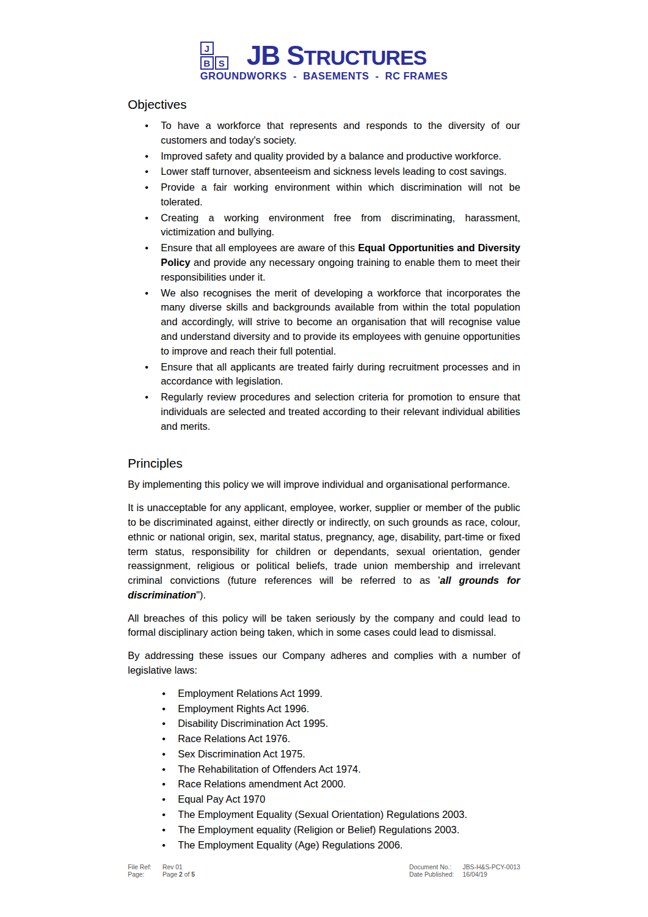J BS
JB STRUCTURES
GROUNDWORKS - BASEMENTS - RC FRAMES
Objectives
To have a workforce that represents and responds to the diversity of our customers and today's society.
Improved safety and quality provided by a balance and productive workforce.
Lower staff turnover, absenteeism and sickness levels leading to cost savings.
Provide a fair working environment within which discrimination will not be tolerated.
Creating a working environment free from discriminating, harassment, victimization and bullying.
Ensure that all employees are aware of this Equal Opportunities and Diversity Policy and provide any necessary ongoing training to enable them to meet their responsibilities under it.
We also recognises the merit of developing a workforce that incorporates the many diverse skills and backgrounds available from within the total population and accordingly, will strive to become an organisation that will recognise value and understand diversity and to provide its employees with genuine opportunities to improve and reach their full potential.
Ensure that all applicants are treated fairly during recruitment processes and in accordance with legislation.
Regularly review procedures and selection criteria for promotion to ensure that individuals are selected and treated according to their relevant individual abilities and merits.
Principles
By implementing this policy we will improve individual and organisational performance.
It is unacceptable for any applicant, employee, worker, supplier or member of the public to be discriminated against, either directly or indirectly, on such grounds as race, colour, ethnic or national origin, sex, marital status, pregnancy, age, disability, part-time or fixed term status, responsibility for children or dependants, sexual orientation, gender reassignment, religious or political beliefs, trade union membership and irrelevant criminal convictions (future references will be referred to as 'all grounds for discrimination").
All breaches of this policy will be taken seriously by the company and could lead to formal disciplinary action being taken, which in some cases could lead to dismissal.
By addressing these issues our Company adheres and complies with a number of legislative laws:
Employment Relations Act 1999.
Employment Rights Act 1996.
Disability Discrimination Act 1995.
Race Relations Act 1976.
Sex Discrimination Act 1975.
The Rehabilitation of Offenders Act 1974.
Race Relations amendment Act 2000.
Equal Pay Act 1970
The Employment Equality (Sexual Orientation) Regulations 2003.
The Employment equality (Religion or Belief) Regulations 2003.
The Employment Equality (Age) Regulations 2006.
File Ref: Rev 01 Page: Page 2 of 5
Document No.: JBS-H&S-PCY-0013 Date Published: 16/04/19